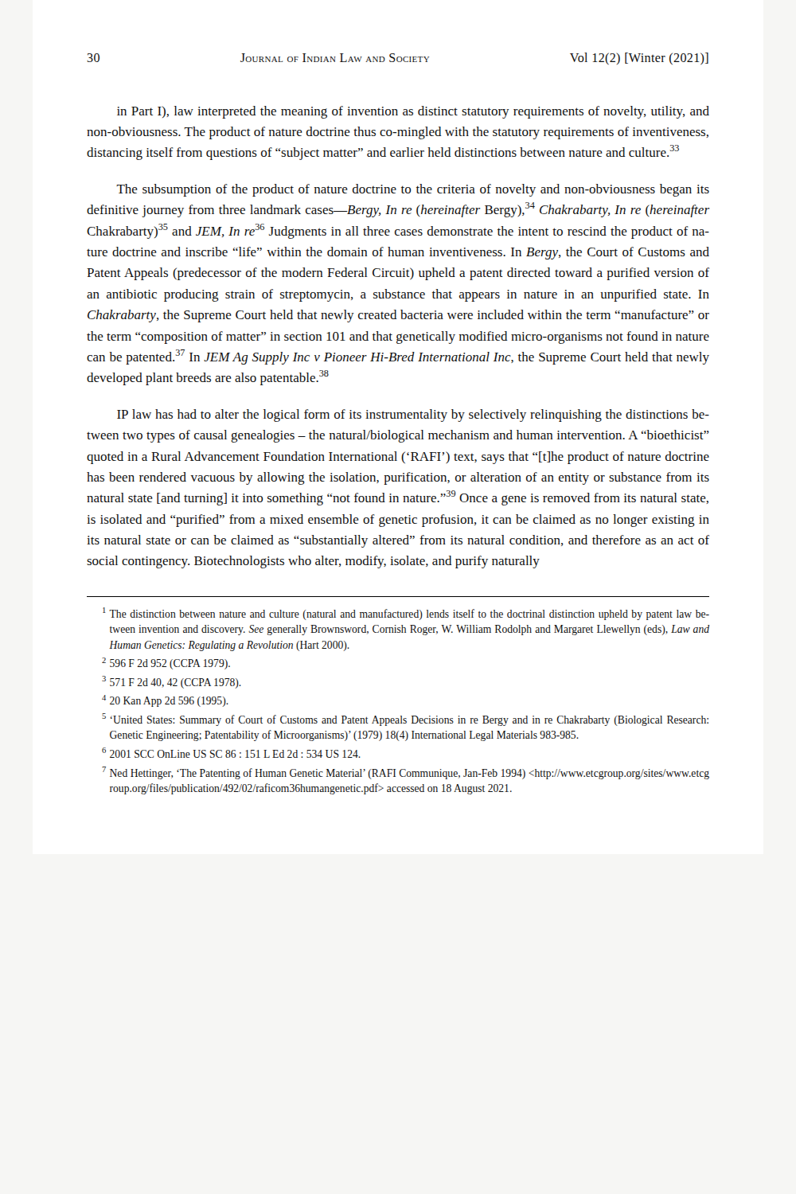30 Journal of Indian Law and Society Vol 12(2) [Winter (2021)]
in Part I), law interpreted the meaning of invention as distinct statutory requirements of novelty, utility, and non-obviousness. The product of nature doctrine thus co-mingled with the statutory requirements of inventiveness, distancing itself from questions of “subject matter” and earlier held distinctions between nature and culture.33
The subsumption of the product of nature doctrine to the criteria of novelty and non-obviousness began its definitive journey from three landmark cases—Bergy, In re (hereinafter Bergy),34 Chakrabarty, In re (hereinafter Chakrabarty)35 and JEM, In re36 Judgments in all three cases demonstrate the intent to rescind the product of nature doctrine and inscribe “life” within the domain of human inventiveness. In Bergy, the Court of Customs and Patent Appeals (predecessor of the modern Federal Circuit) upheld a patent directed toward a purified version of an antibiotic producing strain of streptomycin, a substance that appears in nature in an unpurified state. In Chakrabarty, the Supreme Court held that newly created bacteria were included within the term “manufacture” or the term “composition of matter” in section 101 and that genetically modified micro-organisms not found in nature can be patented.37 In JEM Ag Supply Inc v Pioneer Hi-Bred International Inc, the Supreme Court held that newly developed plant breeds are also patentable.38
IP law has had to alter the logical form of its instrumentality by selectively relinquishing the distinctions between two types of causal genealogies – the natural/biological mechanism and human intervention. A “bioethicist” quoted in a Rural Advancement Foundation International (‘RAFI’) text, says that “[t]he product of nature doctrine has been rendered vacuous by allowing the isolation, purification, or alteration of an entity or substance from its natural state [and turning] it into something “not found in nature.”39 Once a gene is removed from its natural state, is isolated and “purified” from a mixed ensemble of genetic profusion, it can be claimed as no longer existing in its natural state or can be claimed as “substantially altered” from its natural condition, and therefore as an act of social contingency. Biotechnologists who alter, modify, isolate, and purify naturally
The distinction between nature and culture (natural and manufactured) lends itself to the doctrinal distinction upheld by patent law between invention and discovery. See generally Brownsword, Cornish Roger, W. William Rodolph and Margaret Llewellyn (eds), Law and Human Genetics: Regulating a Revolution (Hart 2000).
596 F 2d 952 (CCPA 1979).
571 F 2d 40, 42 (CCPA 1978).
20 Kan App 2d 596 (1995).
‘United States: Summary of Court of Customs and Patent Appeals Decisions in re Bergy and in re Chakrabarty (Biological Research: Genetic Engineering; Patentability of Microorganisms)’ (1979) 18(4) International Legal Materials 983-985.
2001 SCC OnLine US SC 86 : 151 L Ed 2d : 534 US 124.
Ned Hettinger, ‘The Patenting of Human Genetic Material’ (RAFI Communique, Jan-Feb 1994) <http://www.etcgroup.org/sites/www.etcgroup.org/files/publication/492/02/raficom36humangenetic.pdf> accessed on 18 August 2021.